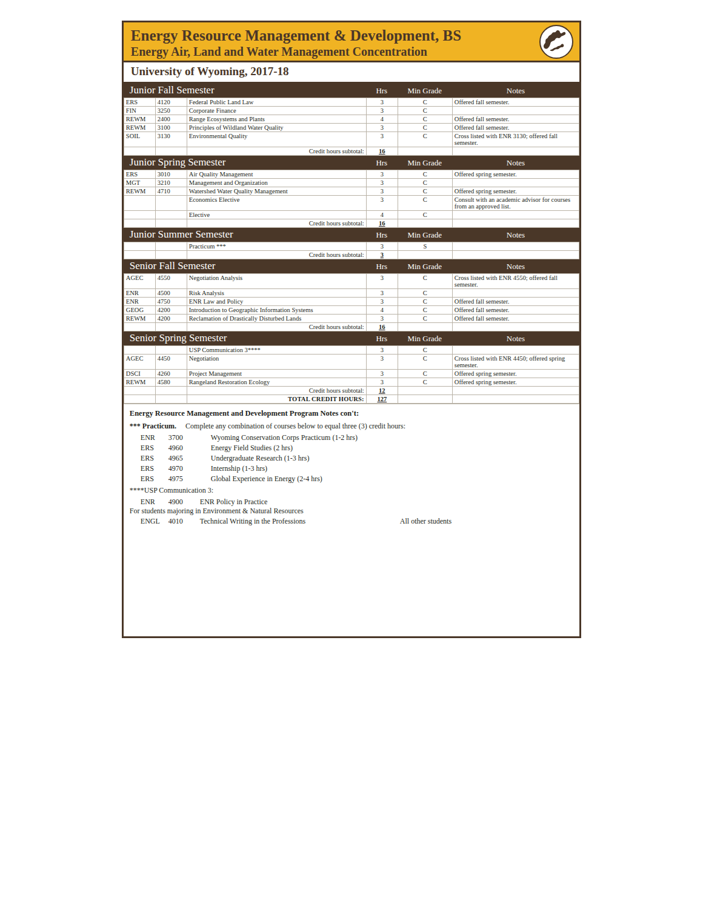Energy Resource Management & Development, BS
Energy Air, Land and Water Management Concentration
University of Wyoming, 2017-18
Junior Fall Semester
Hrs
Min Grade
Notes
| ERS | 4120 | Federal Public Land Law | 3 | C | Offered fall semester. |
| FIN | 3250 | Corporate Finance | 3 | C | |
| REWM | 2400 | Range Ecosystems and Plants | 4 | C | Offered fall semester. |
| REWM | 3100 | Principles of Wildland Water Quality | 3 | C | Offered fall semester. |
| SOIL | 3130 | Environmental Quality | 3 | C | Cross listed with ENR 3130; offered fall semester. |
| | | Credit hours subtotal: | 16 | | |
Junior Spring Semester
Hrs
Min Grade
Notes
| ERS | 3010 | Air Quality Management | 3 | C | Offered spring semester. |
| MGT | 3210 | Management and Organization | 3 | C | |
| REWM | 4710 | Watershed Water Quality Management | 3 | C | Offered spring semester. |
| | | Economics Elective | 3 | C | Consult with an academic advisor for courses from an approved list. |
| | | Elective | 4 | C | |
| | | Credit hours subtotal: | 16 | | |
Junior Summer Semester
Hrs
Min Grade
Notes
| | | Practicum *** | 3 | S | |
| | | Credit hours subtotal: | 3 | | |
Senior Fall Semester
Hrs
Min Grade
Notes
| AGEC | 4550 | Negotiation Analysis | 3 | C | Cross listed with ENR 4550; offered fall semester. |
| ENR | 4500 | Risk Analysis | 3 | C | |
| ENR | 4750 | ENR Law and Policy | 3 | C | Offered fall semester. |
| GEOG | 4200 | Introduction to Geographic Information Systems | 4 | C | Offered fall semester. |
| REWM | 4200 | Reclamation of Drastically Disturbed Lands | 3 | C | Offered fall semester. |
| | | Credit hours subtotal: | 16 | | |
Senior Spring Semester
Hrs
Min Grade
Notes
| | | USP Communication 3**** | 3 | C | |
| AGEC | 4450 | Negotiation | 3 | C | Cross listed with ENR 4450; offered spring semester. |
| DSCI | 4260 | Project Management | 3 | C | Offered spring semester. |
| REWM | 4580 | Rangeland Restoration Ecology | 3 | C | Offered spring semester. |
| | | Credit hours subtotal: | 12 | | |
| | | TOTAL CREDIT HOURS: | 127 | | |
Energy Resource Management and Development Program Notes con't:
*** Practicum. Complete any combination of courses below to equal three (3) credit hours:
ENR 3700 Wyoming Conservation Corps Practicum (1-2 hrs)
ERS 4960 Energy Field Studies (2 hrs)
ERS 4965 Undergraduate Research (1-3 hrs)
ERS 4970 Internship (1-3 hrs)
ERS 4975 Global Experience in Energy (2-4 hrs)
****USP Communication 3:
ENR 4900 ENR Policy in Practice For students majoring in Environment & Natural Resources
ENGL 4010 Technical Writing in the Professions All other students